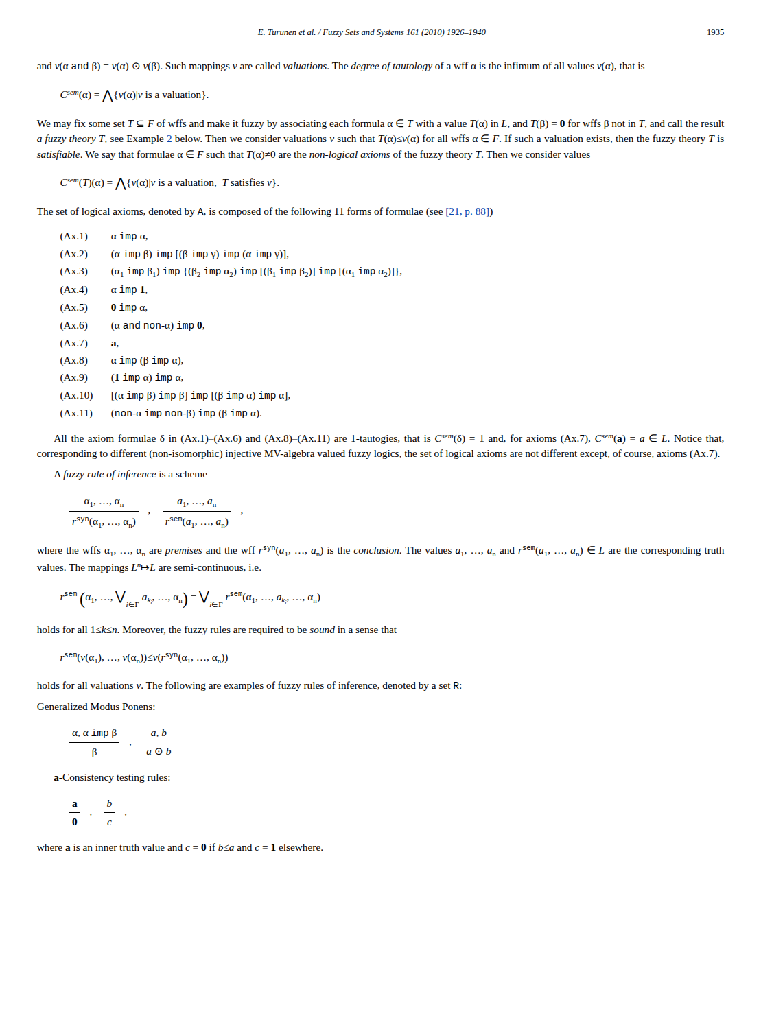E. Turunen et al. / Fuzzy Sets and Systems 161 (2010) 1926–1940
1935
and v(α and β) = v(α) ⊙ v(β). Such mappings v are called valuations. The degree of tautology of a wff α is the infimum of all values v(α), that is
Csem(α) = ⋀{v(α)|v is a valuation}.
We may fix some set T ⊆ F of wffs and make it fuzzy by associating each formula α ∈ T with a value T(α) in L, and T(β) = 0 for wffs β not in T, and call the result a fuzzy theory T, see Example 2 below. Then we consider valuations v such that T(α)≤v(α) for all wffs α ∈ F. If such a valuation exists, then the fuzzy theory T is satisfiable. We say that formulae α ∈ F such that T(α)≠0 are the non-logical axioms of the fuzzy theory T. Then we consider values
Csem(T)(α) = ⋀{v(α)|v is a valuation, T satisfies v}.
The set of logical axioms, denoted by A, is composed of the following 11 forms of formulae (see [21, p. 88])
(Ax.1) α imp α,
(Ax.2) (α imp β) imp [(β imp γ) imp (α imp γ)],
(Ax.3) (α1 imp β1) imp {(β2 imp α2) imp [(β1 imp β2)] imp [(α1 imp α2)]},
(Ax.4) α imp 1,
(Ax.5) 0 imp α,
(Ax.6) (α and non-α) imp 0,
(Ax.7) a,
(Ax.8) α imp (β imp α),
(Ax.9) (1 imp α) imp α,
(Ax.10) [(α imp β) imp β] imp [(β imp α) imp α],
(Ax.11) (non-α imp non-β) imp (β imp α).
All the axiom formulae δ in (Ax.1)–(Ax.6) and (Ax.8)–(Ax.11) are 1-tautogies, that is Csem(δ) = 1 and, for axioms (Ax.7), Csem(a) = a ∈ L. Notice that, corresponding to different (non-isomorphic) injective MV-algebra valued fuzzy logics, the set of logical axioms are not different except, of course, axioms (Ax.7).
A fuzzy rule of inference is a scheme
α1, …, αn rsyn(α1, …, αn) , a 1, …, an rsem(a 1, …, an) ,
where the wffs α1, …, αn are premises and the wff rsyn(a 1, …, an) is the conclusion. The values a 1, …, an and rsem(a 1, …, an) ∈ L are the corresponding truth values. The mappings Ln↦L are semi-continuous, i.e.
rsem (α1, …, ⋁i∈Γ aki, …, αn) = ⋁i∈Γ rsem(α1, …, aki, …, αn)
holds for all 1≤k≤n. Moreover, the fuzzy rules are required to be sound in a sense that
rsem(v(α1), …, v(αn))≤v(rsyn(α1, …, αn))
holds for all valuations v. The following are examples of fuzzy rules of inference, denoted by a set R:
Generalized Modus Ponens:
α, α imp β β , a, b a ⊙ b
a-Consistency testing rules:
a 0 , b c ,
where a is an inner truth value and c = 0 if b≤a and c = 1 elsewhere.